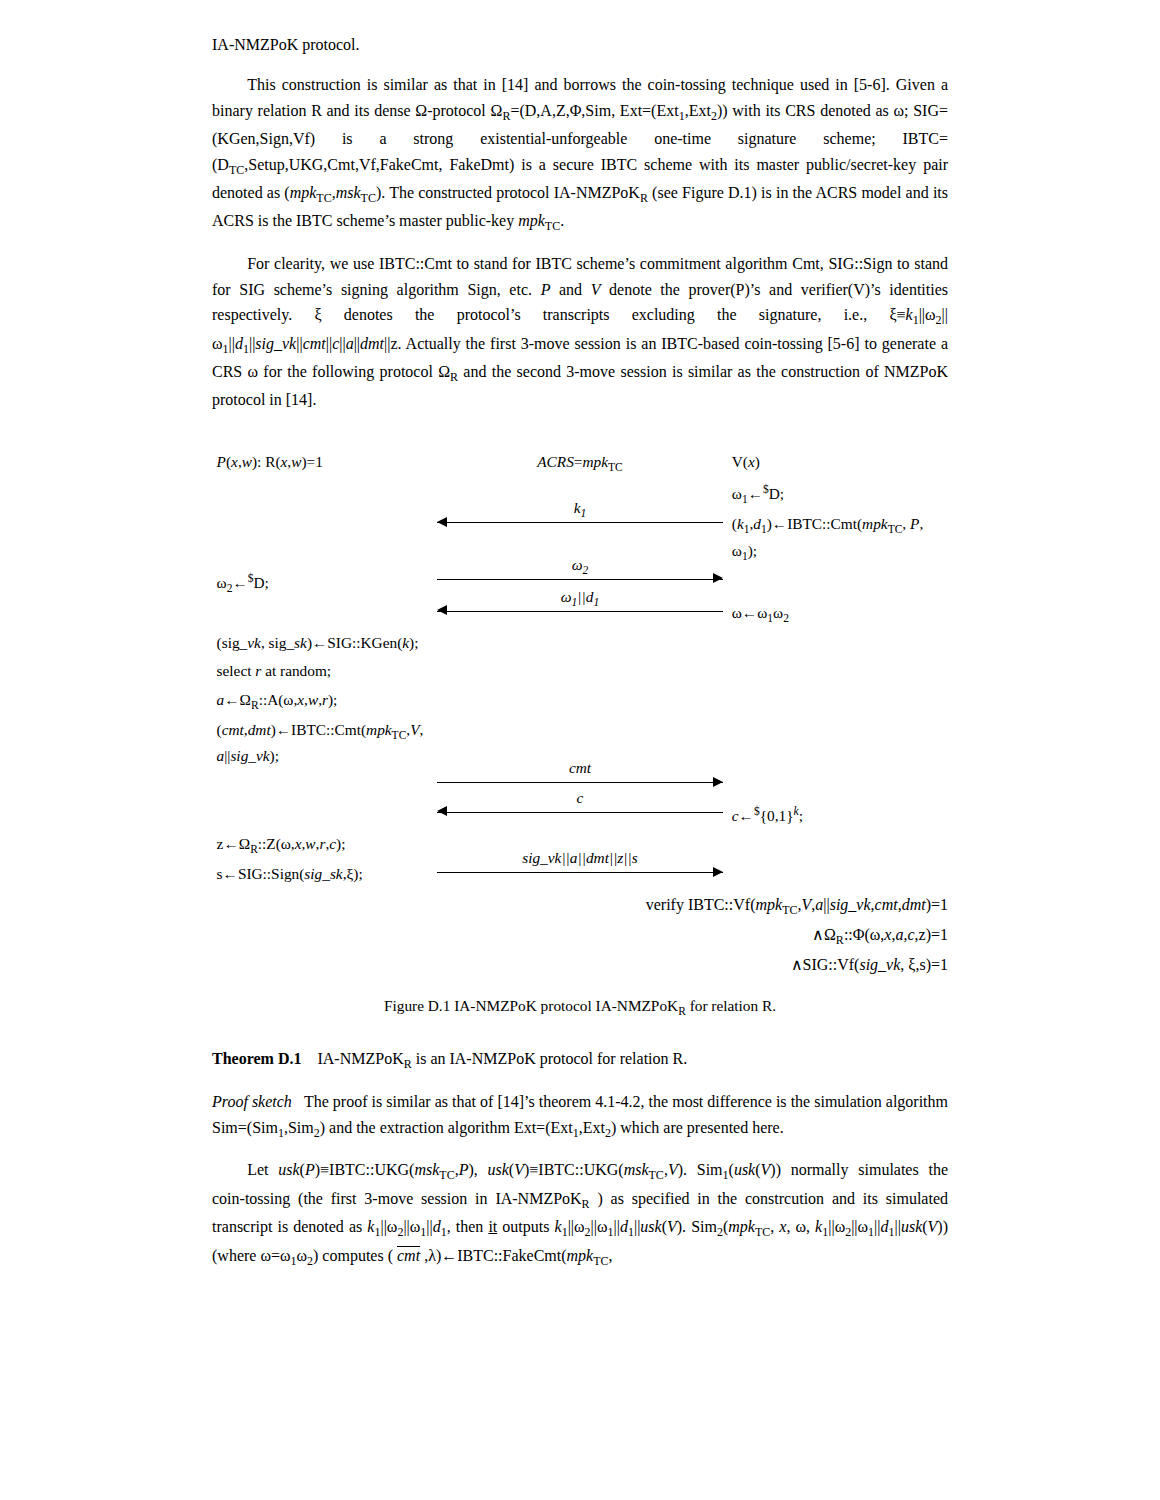IA-NMZPoK protocol.
This construction is similar as that in [14] and borrows the coin-tossing technique used in [5-6]. Given a binary relation R and its dense Ω-protocol ΩR=(D,A,Z,Φ,Sim, Ext=(Ext1,Ext2)) with its CRS denoted as ω; SIG=(KGen,Sign,Vf) is a strong existential-unforgeable one-time signature scheme; IBTC=(DTC,Setup,UKG,Cmt,Vf,FakeCmt, FakeDmt) is a secure IBTC scheme with its master public/secret-key pair denoted as (mpk TC,msk TC). The constructed protocol IA-NMZPoKR (see Figure D.1) is in the ACRS model and its ACRS is the IBTC scheme’s master public-key mpk TC.
For clearity, we use IBTC::Cmt to stand for IBTC scheme’s commitment algorithm Cmt, SIG::Sign to stand for SIG scheme’s signing algorithm Sign, etc. P and V denote the prover(P)’s and verifier(V)’s identities respectively. ξ denotes the protocol’s transcripts excluding the signature, i.e., ξ≡k 1||ω2||ω1||d 1||sig_vk||cmt||c||a||dmt||z. Actually the first 3-move session is an IBTC-based coin-tossing [5-6] to generate a CRS ω for the following protocol ΩR and the second 3-move session is similar as the construction of NMZPoK protocol in [14].
| P ( x , w ): R( x , w )=1 | ACRS = mpk TC | V( x ) |
| | | ω 1 ← $ D; |
| | k 1 | ( k 1 , d 1 )←IBTC::Cmt( mpk TC , P , ω 1 ); |
| ω 2 ← $ D; | ω 2 | |
| | ω 1 // d 1 | ω←ω 1 ω 2 |
| (sig_ vk , sig_ sk )←SIG::KGen( k ); | | |
| select r at random; | | |
| a ←Ω R ::A(ω, x , w , r ); | | |
| ( cmt , dmt )←IBTC::Cmt( mpk TC , V , a // sig_vk ); | | |
| | cmt | |
| | c | c ← $ {0,1} k ; |
| z←Ω R ::Z(ω, x , w , r , c ); | | |
| s←SIG::Sign( sig_sk ,ξ); | sig_vk // a // dmt //z//s | |
verify IBTC::Vf(mpk TC,V,a||sig_vk,cmt,dmt)=1
∧ΩR::Φ(ω,x,a,c,z)=1
∧SIG::Vf(sig_vk, ξ,s)=1
Figure D.1 IA-NMZPoK protocol IA-NMZPoKR for relation R.
Theorem D.1 IA-NMZPoKR is an IA-NMZPoK protocol for relation R.
Proof sketch The proof is similar as that of [14]’s theorem 4.1-4.2, the most difference is the simulation algorithm Sim=(Sim1,Sim2) and the extraction algorithm Ext=(Ext1,Ext2) which are presented here.
Let usk(P)≡IBTC::UKG(msk TC,P), usk(V)≡IBTC::UKG(msk TC,V). Sim1(usk(V)) normally simulates the coin-tossing (the first 3-move session in IA-NMZPoKR ) as specified in the constrcution and its simulated transcript is denoted as k 1||ω2||ω1||d 1, then it outputs k 1||ω2||ω1||d 1||usk(V). Sim2(mpk TC, x, ω, k 1||ω2||ω1||d 1||usk(V)) (where ω=ω1ω2) computes ( cmt ,λ)←IBTC::FakeCmt(mpk TC,